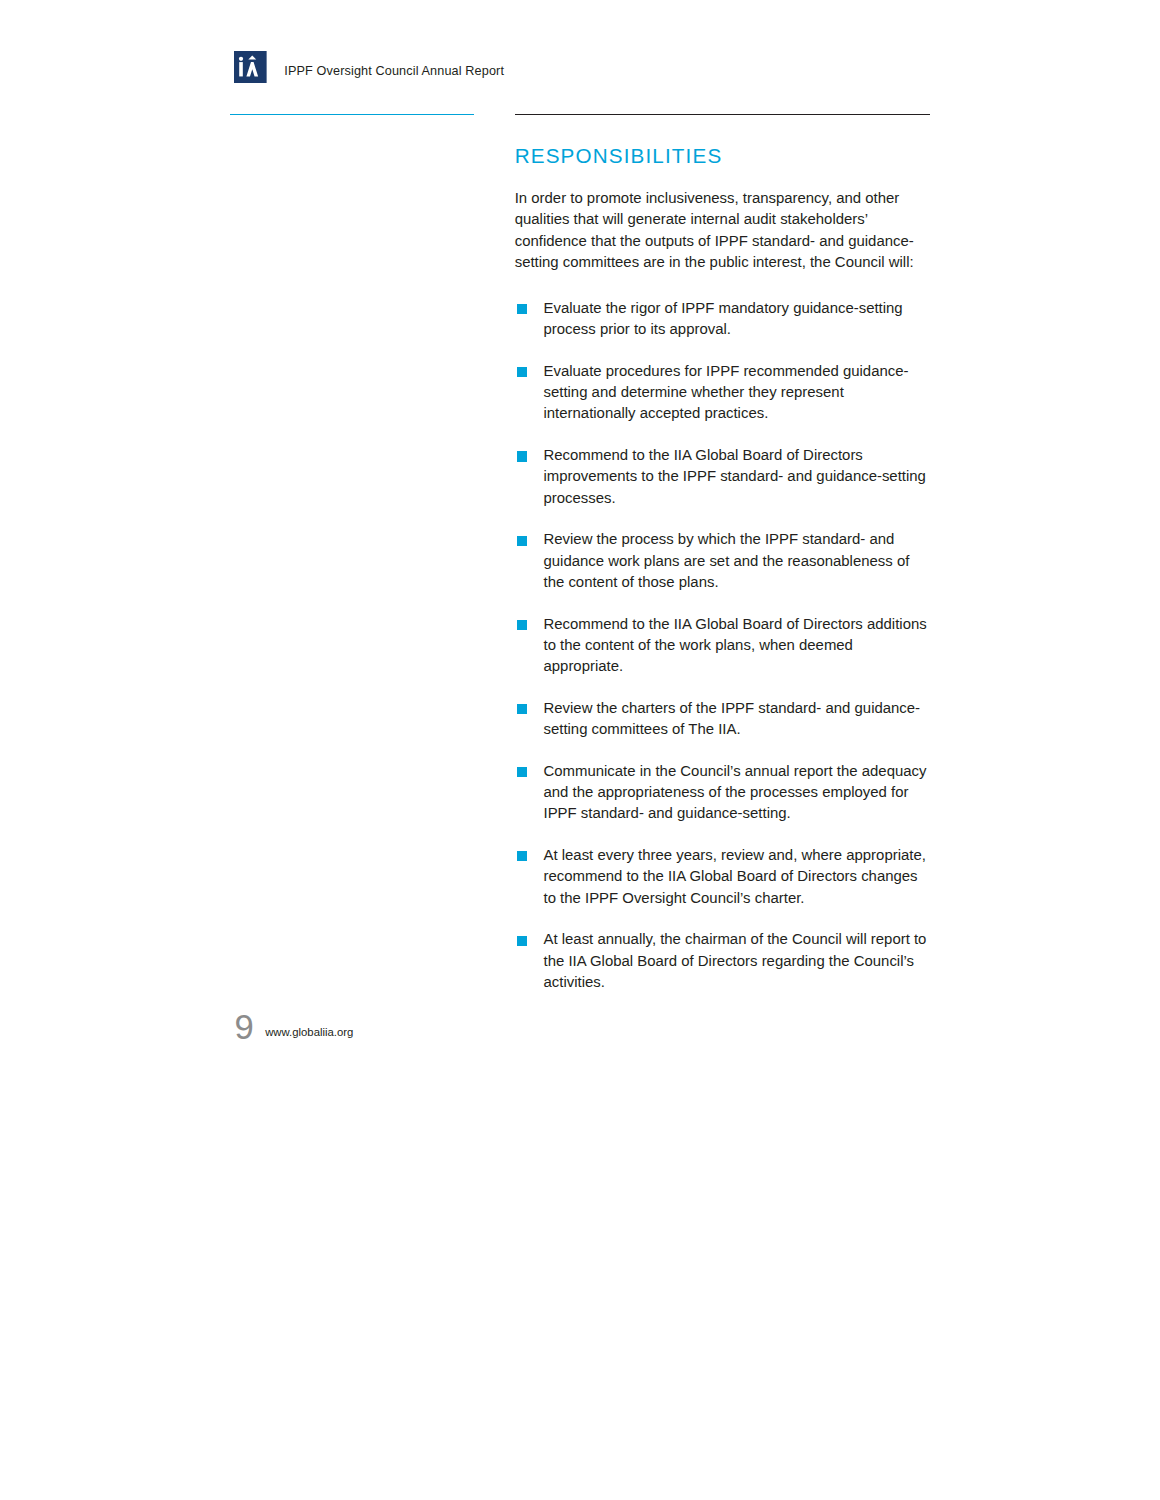IPPF Oversight Council Annual Report
RESPONSIBILITIES
In order to promote inclusiveness, transparency, and other qualities that will generate internal audit stakeholders’ confidence that the outputs of IPPF standard- and guidance-setting committees are in the public interest, the Council will:
Evaluate the rigor of IPPF mandatory guidance-setting process prior to its approval.
Evaluate procedures for IPPF recommended guidance-setting and determine whether they represent internationally accepted practices.
Recommend to the IIA Global Board of Directors improvements to the IPPF standard- and guidance-setting processes.
Review the process by which the IPPF standard- and guidance work plans are set and the reasonableness of the content of those plans.
Recommend to the IIA Global Board of Directors additions to the content of the work plans, when deemed appropriate.
Review the charters of the IPPF standard- and guidance-setting committees of The IIA.
Communicate in the Council’s annual report the adequacy and the appropriateness of the processes employed for IPPF standard- and guidance-setting.
At least every three years, review and, where appropriate, recommend to the IIA Global Board of Directors changes to the IPPF Oversight Council’s charter.
At least annually, the chairman of the Council will report to the IIA Global Board of Directors regarding the Council’s activities.
9
www.globaliia.org